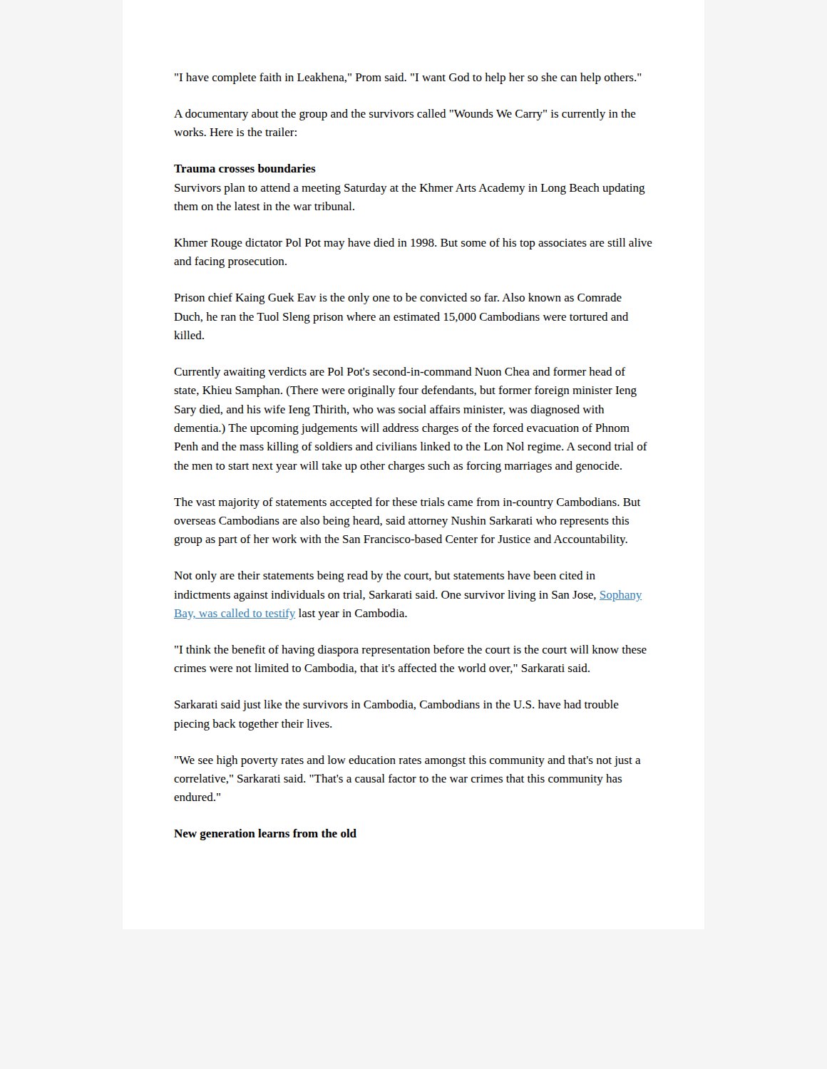"I have complete faith in Leakhena," Prom said. "I want God to help her so she can help others."
A documentary about the group and the survivors called "Wounds We Carry" is currently in the works. Here is the trailer:
Trauma crosses boundaries
Survivors plan to attend a meeting Saturday at the Khmer Arts Academy in Long Beach updating them on the latest in the war tribunal.
Khmer Rouge dictator Pol Pot may have died in 1998. But some of his top associates are still alive and facing prosecution.
Prison chief Kaing Guek Eav is the only one to be convicted so far. Also known as Comrade Duch, he ran the Tuol Sleng prison where an estimated 15,000 Cambodians were tortured and killed.
Currently awaiting verdicts are Pol Pot's second-in-command Nuon Chea and former head of state, Khieu Samphan. (There were originally four defendants, but former foreign minister Ieng Sary died, and his wife Ieng Thirith, who was social affairs minister, was diagnosed with dementia.) The upcoming judgements will address charges of the forced evacuation of Phnom Penh and the mass killing of soldiers and civilians linked to the Lon Nol regime. A second trial of the men to start next year will take up other charges such as forcing marriages and genocide.
The vast majority of statements accepted for these trials came from in-country Cambodians. But overseas Cambodians are also being heard, said attorney Nushin Sarkarati who represents this group as part of her work with the San Francisco-based Center for Justice and Accountability.
Not only are their statements being read by the court, but statements have been cited in indictments against individuals on trial, Sarkarati said. One survivor living in San Jose, Sophany Bay, was called to testify last year in Cambodia.
"I think the benefit of having diaspora representation before the court is the court will know these crimes were not limited to Cambodia, that it's affected the world over," Sarkarati said.
Sarkarati said just like the survivors in Cambodia, Cambodians in the U.S. have had trouble piecing back together their lives.
"We see high poverty rates and low education rates amongst this community and that's not just a correlative," Sarkarati said. "That's a causal factor to the war crimes that this community has endured."
New generation learns from the old